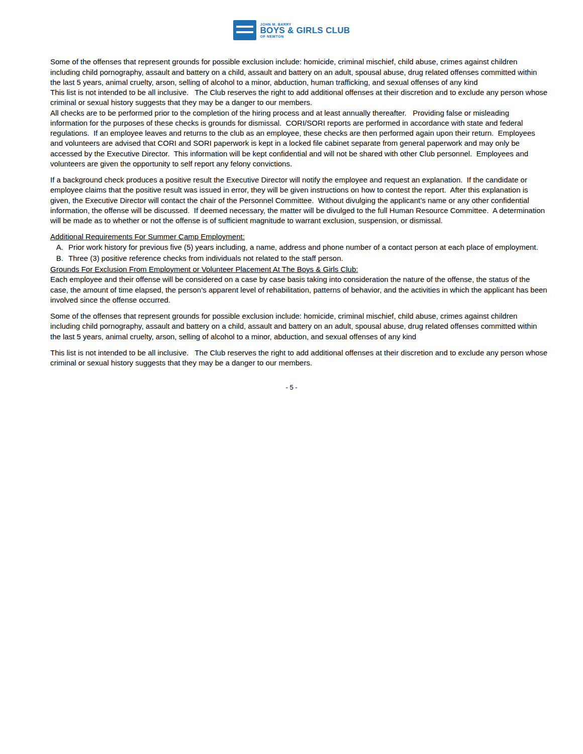JOHN M. BARRY
BOYS & GIRLS CLUB
OF NEWTON
Some of the offenses that represent grounds for possible exclusion include: homicide, criminal mischief, child abuse, crimes against children including child pornography, assault and battery on a child, assault and battery on an adult, spousal abuse, drug related offenses committed within the last 5 years, animal cruelty, arson, selling of alcohol to a minor, abduction, human trafficking, and sexual offenses of any kind
This list is not intended to be all inclusive. The Club reserves the right to add additional offenses at their discretion and to exclude any person whose criminal or sexual history suggests that they may be a danger to our members.
All checks are to be performed prior to the completion of the hiring process and at least annually thereafter. Providing false or misleading information for the purposes of these checks is grounds for dismissal. CORI/SORI reports are performed in accordance with state and federal regulations. If an employee leaves and returns to the club as an employee, these checks are then performed again upon their return. Employees and volunteers are advised that CORI and SORI paperwork is kept in a locked file cabinet separate from general paperwork and may only be accessed by the Executive Director. This information will be kept confidential and will not be shared with other Club personnel. Employees and volunteers are given the opportunity to self report any felony convictions.
If a background check produces a positive result the Executive Director will notify the employee and request an explanation. If the candidate or employee claims that the positive result was issued in error, they will be given instructions on how to contest the report. After this explanation is given, the Executive Director will contact the chair of the Personnel Committee. Without divulging the applicant’s name or any other confidential information, the offense will be discussed. If deemed necessary, the matter will be divulged to the full Human Resource Committee. A determination will be made as to whether or not the offense is of sufficient magnitude to warrant exclusion, suspension, or dismissal.
Additional Requirements For Summer Camp Employment:
Prior work history for previous five (5) years including, a name, address and phone number of a contact person at each place of employment.
Three (3) positive reference checks from individuals not related to the staff person.
Grounds For Exclusion From Employment or Volunteer Placement At The Boys & Girls Club:
Each employee and their offense will be considered on a case by case basis taking into consideration the nature of the offense, the status of the case, the amount of time elapsed, the person’s apparent level of rehabilitation, patterns of behavior, and the activities in which the applicant has been involved since the offense occurred.
Some of the offenses that represent grounds for possible exclusion include: homicide, criminal mischief, child abuse, crimes against children including child pornography, assault and battery on a child, assault and battery on an adult, spousal abuse, drug related offenses committed within the last 5 years, animal cruelty, arson, selling of alcohol to a minor, abduction, and sexual offenses of any kind
This list is not intended to be all inclusive. The Club reserves the right to add additional offenses at their discretion and to exclude any person whose criminal or sexual history suggests that they may be a danger to our members.
- 5 -